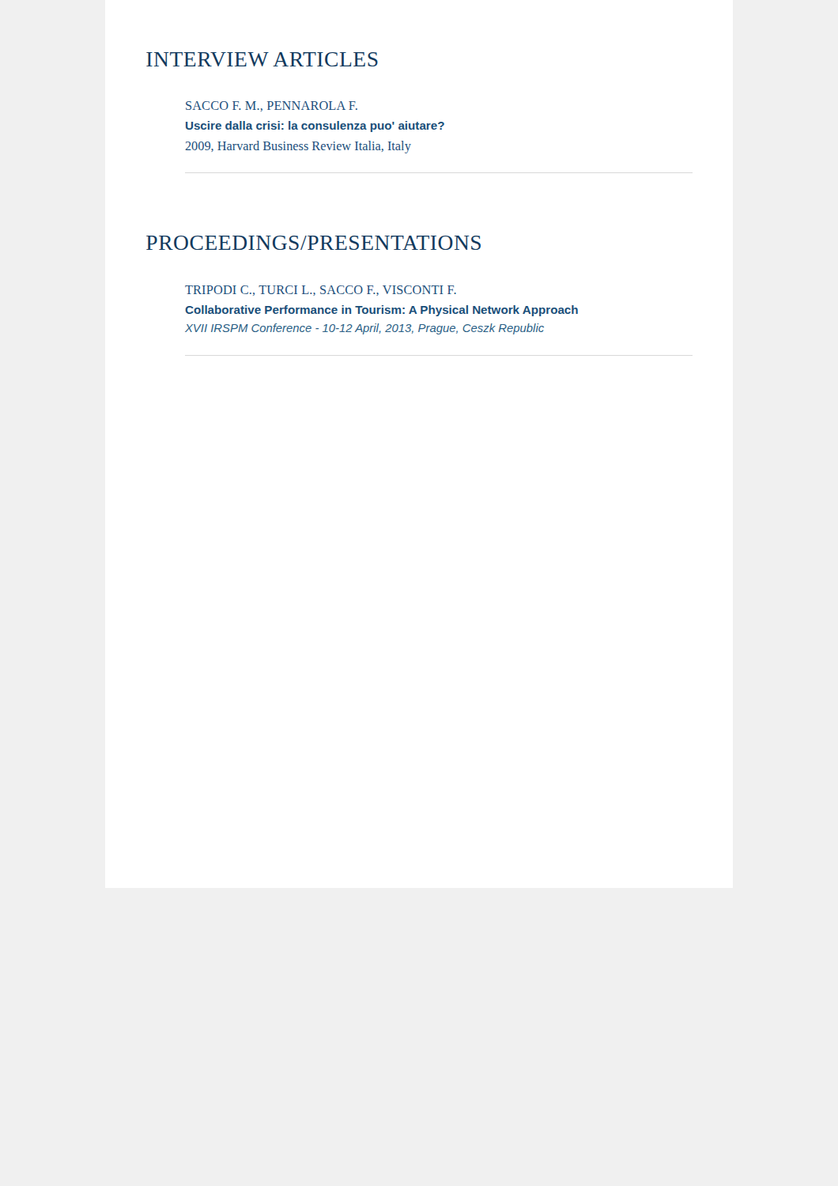INTERVIEW ARTICLES
SACCO F. M., PENNAROLA F.
Uscire dalla crisi: la consulenza puo' aiutare?
2009, Harvard Business Review Italia, Italy
PROCEEDINGS/PRESENTATIONS
TRIPODI C., TURCI L., SACCO F., VISCONTI F.
Collaborative Performance in Tourism: A Physical Network Approach
XVII IRSPM Conference - 10-12 April, 2013, Prague, Ceszk Republic